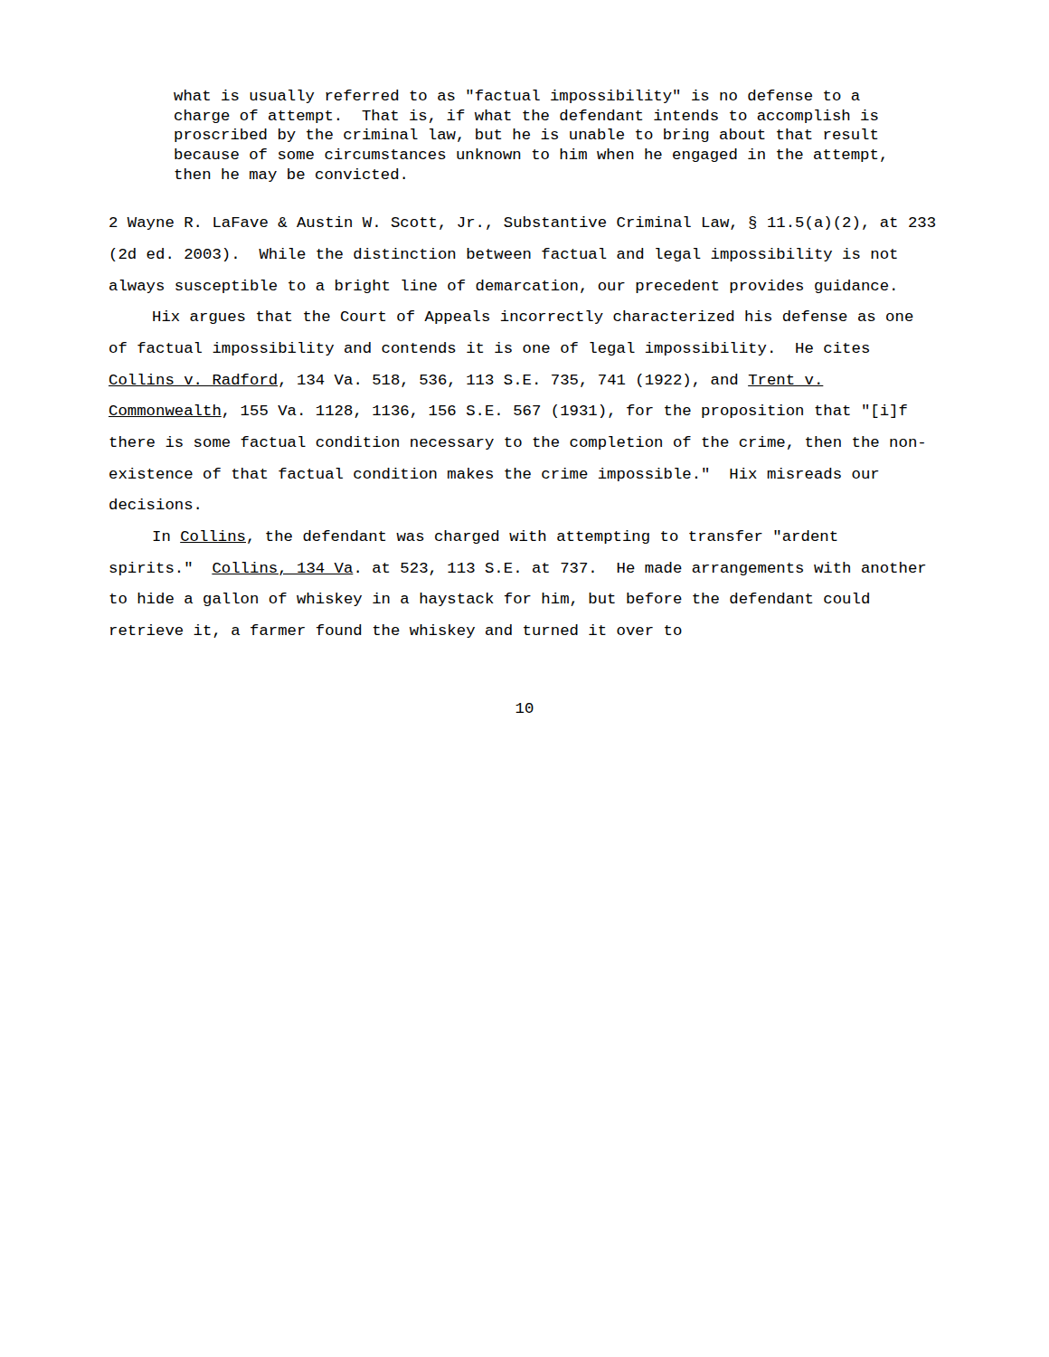what is usually referred to as "factual impossibility" is no defense to a charge of attempt. That is, if what the defendant intends to accomplish is proscribed by the criminal law, but he is unable to bring about that result because of some circumstances unknown to him when he engaged in the attempt, then he may be convicted.
2 Wayne R. LaFave & Austin W. Scott, Jr., Substantive Criminal Law, § 11.5(a)(2), at 233 (2d ed. 2003). While the distinction between factual and legal impossibility is not always susceptible to a bright line of demarcation, our precedent provides guidance.
Hix argues that the Court of Appeals incorrectly characterized his defense as one of factual impossibility and contends it is one of legal impossibility. He cites Collins v. Radford, 134 Va. 518, 536, 113 S.E. 735, 741 (1922), and Trent v. Commonwealth, 155 Va. 1128, 1136, 156 S.E. 567 (1931), for the proposition that "[i]f there is some factual condition necessary to the completion of the crime, then the non-existence of that factual condition makes the crime impossible." Hix misreads our decisions.
In Collins, the defendant was charged with attempting to transfer "ardent spirits." Collins, 134 Va. at 523, 113 S.E. at 737. He made arrangements with another to hide a gallon of whiskey in a haystack for him, but before the defendant could retrieve it, a farmer found the whiskey and turned it over to
10